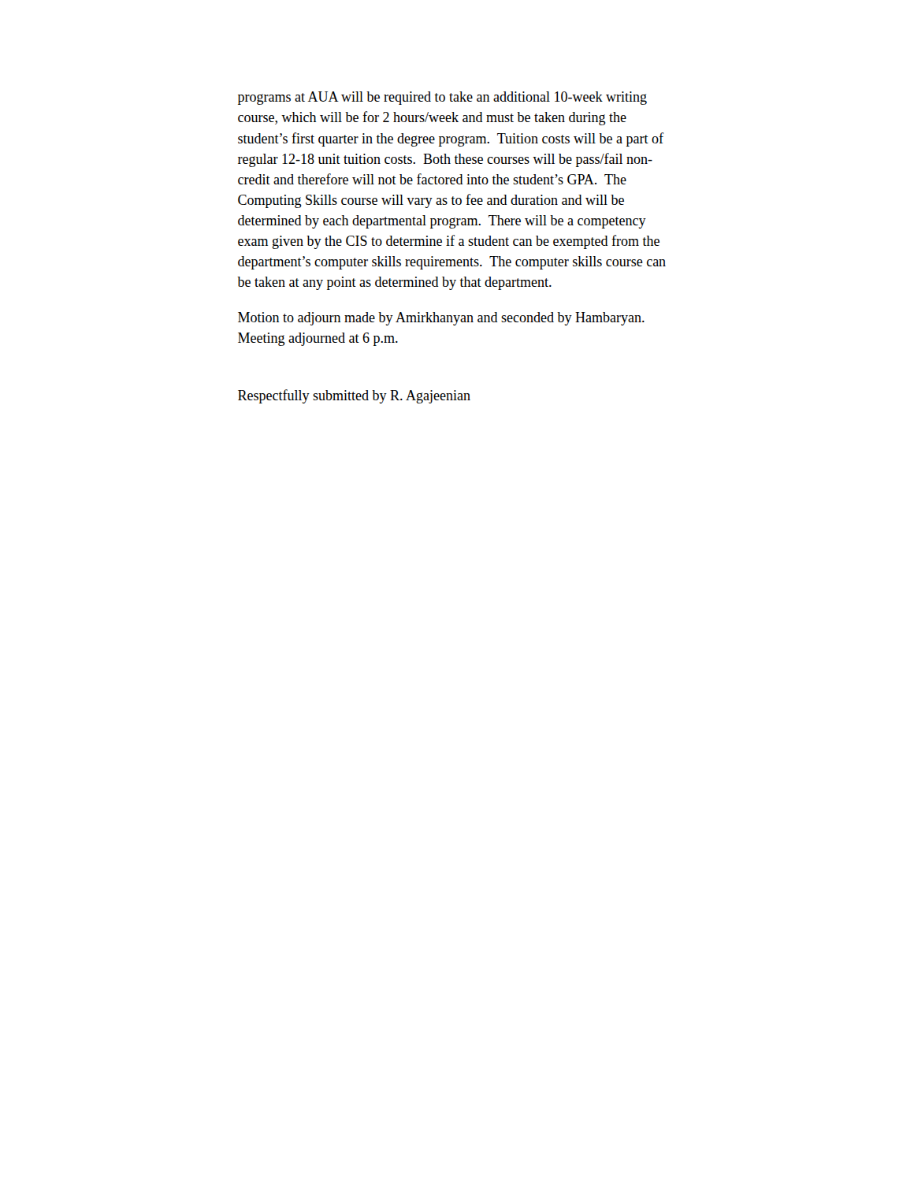programs at AUA will be required to take an additional 10-week writing course, which will be for 2 hours/week and must be taken during the student’s first quarter in the degree program. Tuition costs will be a part of regular 12-18 unit tuition costs. Both these courses will be pass/fail non-credit and therefore will not be factored into the student’s GPA. The Computing Skills course will vary as to fee and duration and will be determined by each departmental program. There will be a competency exam given by the CIS to determine if a student can be exempted from the department’s computer skills requirements. The computer skills course can be taken at any point as determined by that department.
Motion to adjourn made by Amirkhanyan and seconded by Hambaryan.
Meeting adjourned at 6 p.m.
Respectfully submitted by R. Agajeenian